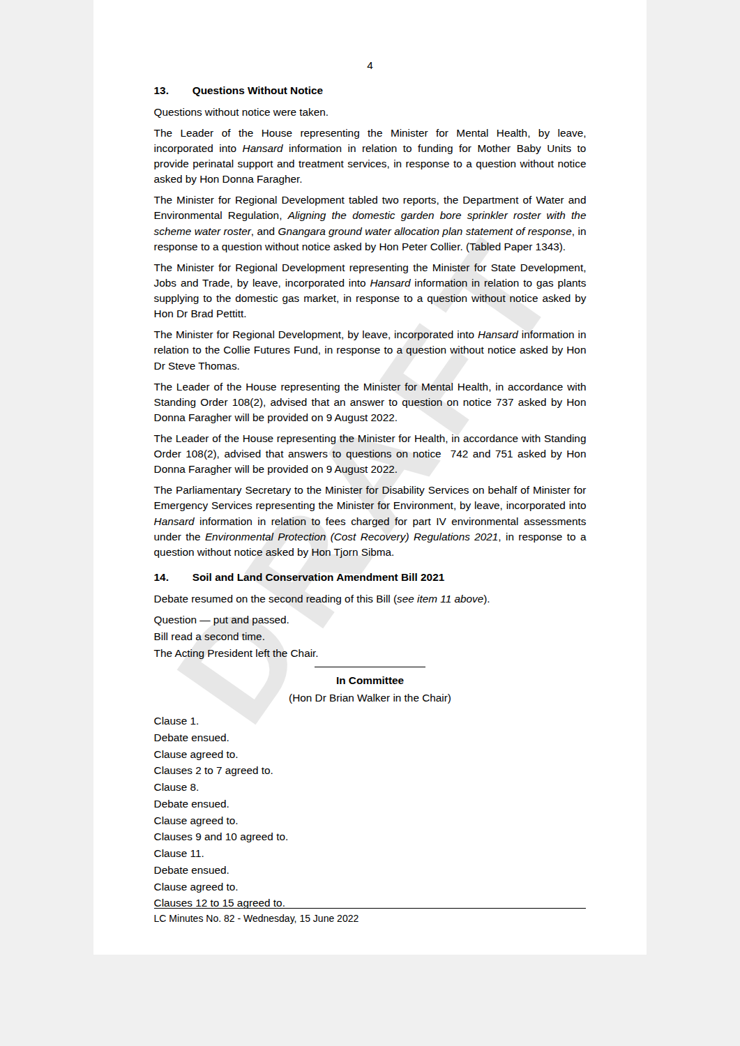DRAFT
4
13. Questions Without Notice
Questions without notice were taken.
The Leader of the House representing the Minister for Mental Health, by leave, incorporated into Hansard information in relation to funding for Mother Baby Units to provide perinatal support and treatment services, in response to a question without notice asked by Hon Donna Faragher.
The Minister for Regional Development tabled two reports, the Department of Water and Environmental Regulation, Aligning the domestic garden bore sprinkler roster with the scheme water roster, and Gnangara ground water allocation plan statement of response, in response to a question without notice asked by Hon Peter Collier. (Tabled Paper 1343).
The Minister for Regional Development representing the Minister for State Development, Jobs and Trade, by leave, incorporated into Hansard information in relation to gas plants supplying to the domestic gas market, in response to a question without notice asked by Hon Dr Brad Pettitt.
The Minister for Regional Development, by leave, incorporated into Hansard information in relation to the Collie Futures Fund, in response to a question without notice asked by Hon Dr Steve Thomas.
The Leader of the House representing the Minister for Mental Health, in accordance with Standing Order 108(2), advised that an answer to question on notice 737 asked by Hon Donna Faragher will be provided on 9 August 2022.
The Leader of the House representing the Minister for Health, in accordance with Standing Order 108(2), advised that answers to questions on notice 742 and 751 asked by Hon Donna Faragher will be provided on 9 August 2022.
The Parliamentary Secretary to the Minister for Disability Services on behalf of Minister for Emergency Services representing the Minister for Environment, by leave, incorporated into Hansard information in relation to fees charged for part IV environmental assessments under the Environmental Protection (Cost Recovery) Regulations 2021, in response to a question without notice asked by Hon Tjorn Sibma.
14. Soil and Land Conservation Amendment Bill 2021
Debate resumed on the second reading of this Bill (see item 11 above).
Question — put and passed.
Bill read a second time.
The Acting President left the Chair.
In Committee
(Hon Dr Brian Walker in the Chair)
Clause 1.
Debate ensued.
Clause agreed to.
Clauses 2 to 7 agreed to.
Clause 8.
Debate ensued.
Clause agreed to.
Clauses 9 and 10 agreed to.
Clause 11.
Debate ensued.
Clause agreed to.
Clauses 12 to 15 agreed to.
LC Minutes No. 82 - Wednesday, 15 June 2022